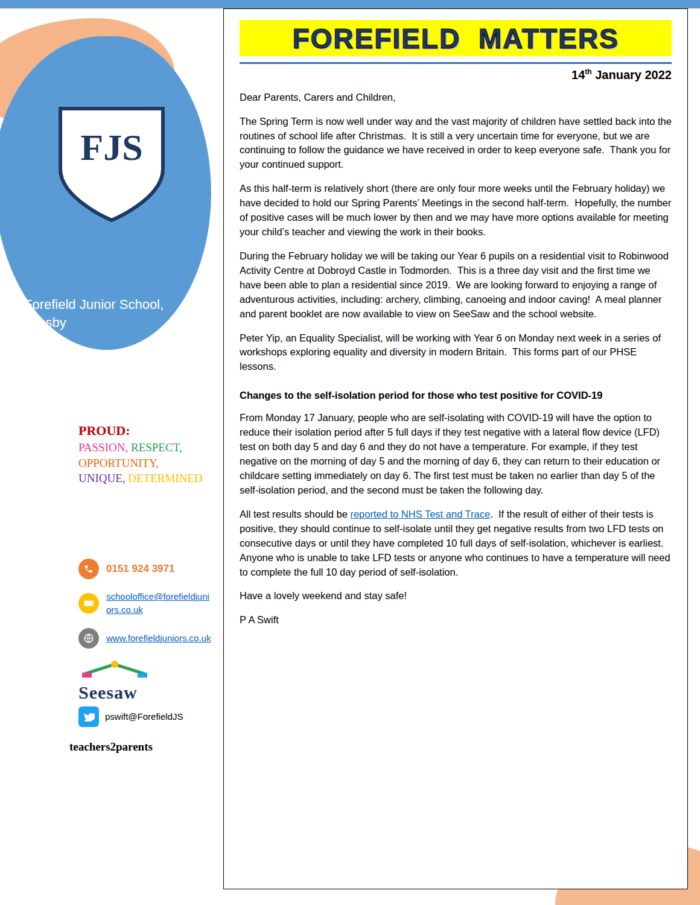FJS
Forefield Junior School,
Crosby
PROUD:
PASSION, RESPECT,
OPPORTUNITY,
UNIQUE, DETERMINED
0151 924 3971
schooloffice@forefieldjuniors.co.uk
www.forefieldjuniors.co.uk
Seesaw
pswift@ForefieldJS
teachers2parents
FOREFIELD MATTERS
14th January 2022
Dear Parents, Carers and Children,
The Spring Term is now well under way and the vast majority of children have settled back into the routines of school life after Christmas. It is still a very uncertain time for everyone, but we are continuing to follow the guidance we have received in order to keep everyone safe. Thank you for your continued support.
As this half-term is relatively short (there are only four more weeks until the February holiday) we have decided to hold our Spring Parents’ Meetings in the second half-term. Hopefully, the number of positive cases will be much lower by then and we may have more options available for meeting your child’s teacher and viewing the work in their books.
During the February holiday we will be taking our Year 6 pupils on a residential visit to Robinwood Activity Centre at Dobroyd Castle in Todmorden. This is a three day visit and the first time we have been able to plan a residential since 2019. We are looking forward to enjoying a range of adventurous activities, including: archery, climbing, canoeing and indoor caving! A meal planner and parent booklet are now available to view on SeeSaw and the school website.
Peter Yip, an Equality Specialist, will be working with Year 6 on Monday next week in a series of workshops exploring equality and diversity in modern Britain. This forms part of our PHSE lessons.
Changes to the self-isolation period for those who test positive for COVID-19
From Monday 17 January, people who are self-isolating with COVID-19 will have the option to reduce their isolation period after 5 full days if they test negative with a lateral flow device (LFD) test on both day 5 and day 6 and they do not have a temperature. For example, if they test negative on the morning of day 5 and the morning of day 6, they can return to their education or childcare setting immediately on day 6. The first test must be taken no earlier than day 5 of the self-isolation period, and the second must be taken the following day.
All test results should be reported to NHS Test and Trace. If the result of either of their tests is positive, they should continue to self-isolate until they get negative results from two LFD tests on consecutive days or until they have completed 10 full days of self-isolation, whichever is earliest. Anyone who is unable to take LFD tests or anyone who continues to have a temperature will need to complete the full 10 day period of self-isolation.
Have a lovely weekend and stay safe!
P A Swift